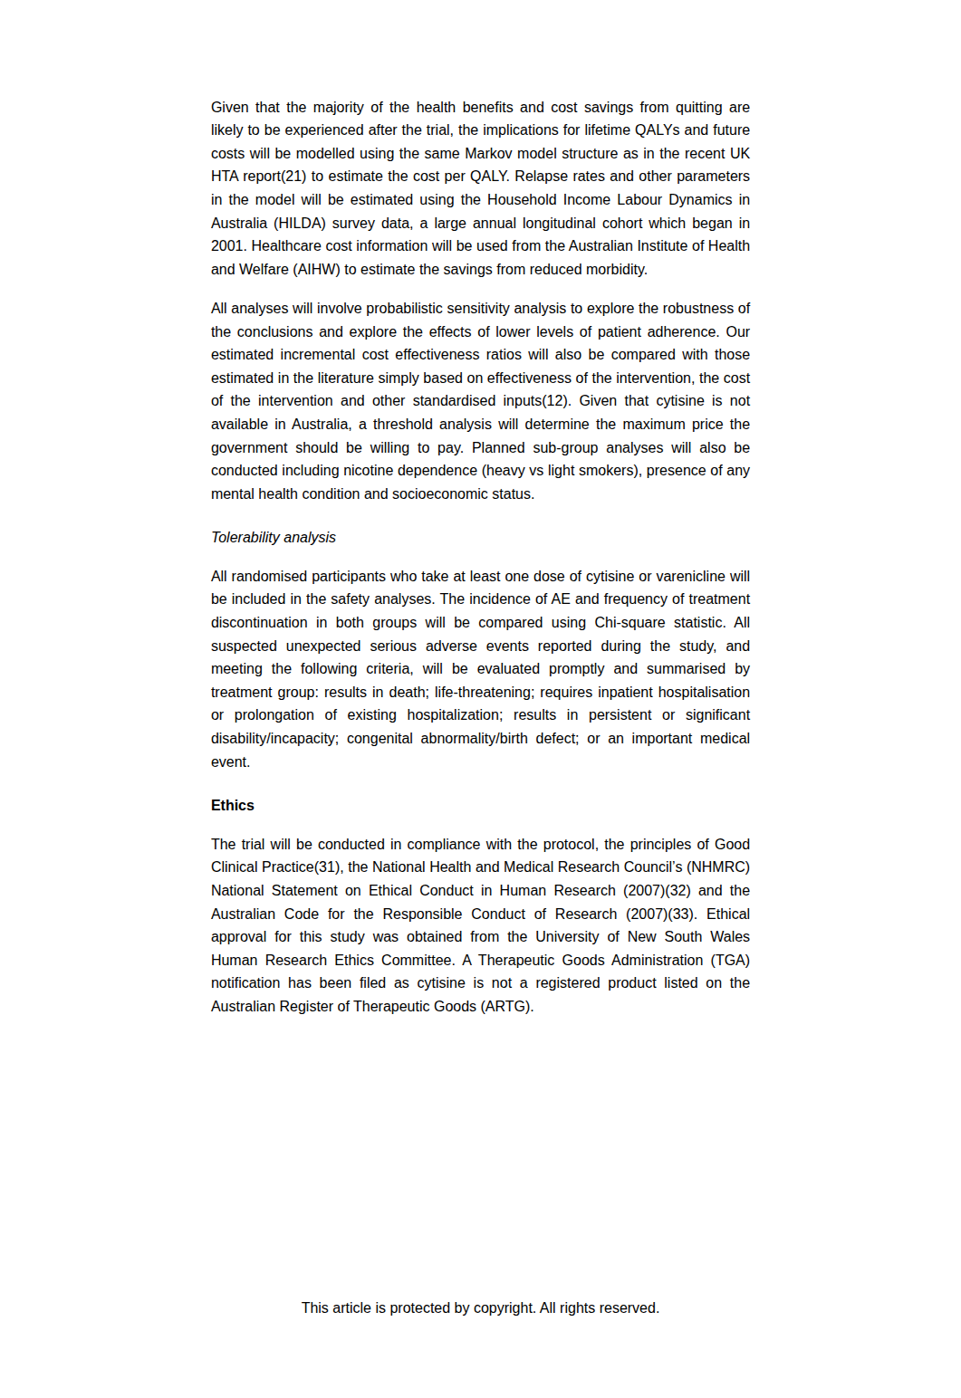Given that the majority of the health benefits and cost savings from quitting are likely to be experienced after the trial, the implications for lifetime QALYs and future costs will be modelled using the same Markov model structure as in the recent UK HTA report(21) to estimate the cost per QALY. Relapse rates and other parameters in the model will be estimated using the Household Income Labour Dynamics in Australia (HILDA) survey data, a large annual longitudinal cohort which began in 2001. Healthcare cost information will be used from the Australian Institute of Health and Welfare (AIHW) to estimate the savings from reduced morbidity.
All analyses will involve probabilistic sensitivity analysis to explore the robustness of the conclusions and explore the effects of lower levels of patient adherence. Our estimated incremental cost effectiveness ratios will also be compared with those estimated in the literature simply based on effectiveness of the intervention, the cost of the intervention and other standardised inputs(12). Given that cytisine is not available in Australia, a threshold analysis will determine the maximum price the government should be willing to pay. Planned sub-group analyses will also be conducted including nicotine dependence (heavy vs light smokers), presence of any mental health condition and socioeconomic status.
Tolerability analysis
All randomised participants who take at least one dose of cytisine or varenicline will be included in the safety analyses. The incidence of AE and frequency of treatment discontinuation in both groups will be compared using Chi-square statistic. All suspected unexpected serious adverse events reported during the study, and meeting the following criteria, will be evaluated promptly and summarised by treatment group: results in death; life-threatening; requires inpatient hospitalisation or prolongation of existing hospitalization; results in persistent or significant disability/incapacity; congenital abnormality/birth defect; or an important medical event.
Ethics
The trial will be conducted in compliance with the protocol, the principles of Good Clinical Practice(31), the National Health and Medical Research Council’s (NHMRC) National Statement on Ethical Conduct in Human Research (2007)(32) and the Australian Code for the Responsible Conduct of Research (2007)(33). Ethical approval for this study was obtained from the University of New South Wales Human Research Ethics Committee. A Therapeutic Goods Administration (TGA) notification has been filed as cytisine is not a registered product listed on the Australian Register of Therapeutic Goods (ARTG).
This article is protected by copyright. All rights reserved.